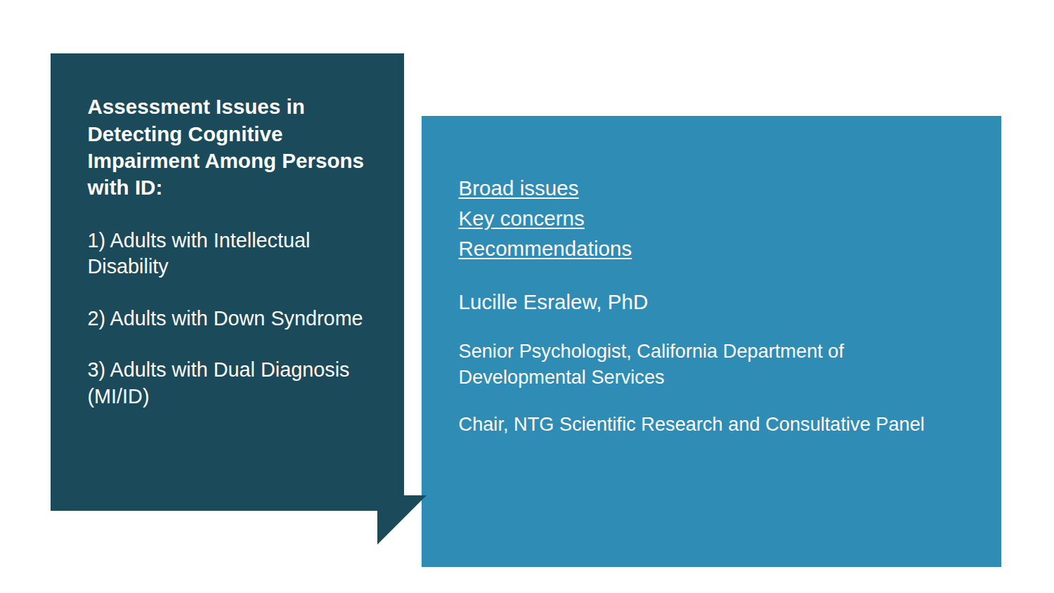Broad issues
Key concerns
Recommendations
Lucille Esralew, PhD
Senior Psychologist, California Department of Developmental Services
Chair, NTG Scientific Research and Consultative Panel
Assessment Issues in Detecting Cognitive Impairment Among Persons with ID:
1) Adults with Intellectual Disability
2) Adults with Down Syndrome
3) Adults with Dual Diagnosis (MI/ID)